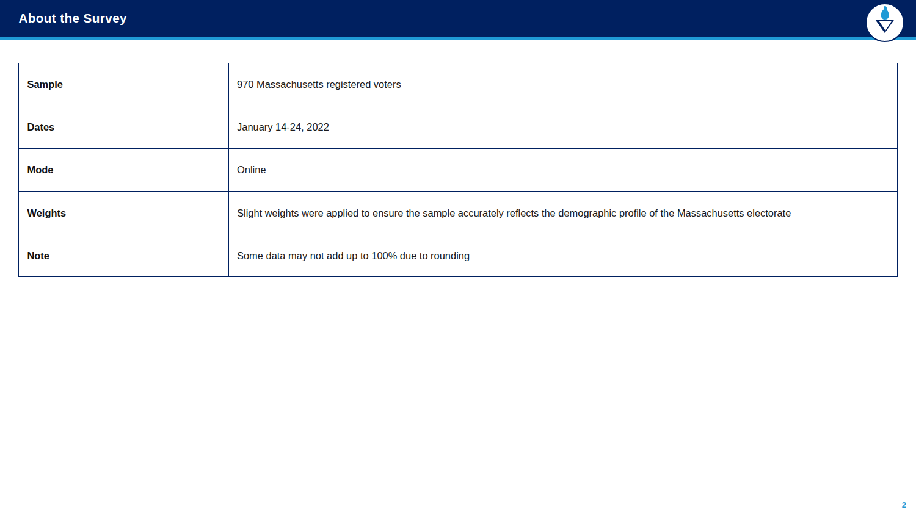About the Survey
| Sample | 970 Massachusetts registered voters |
| Dates | January 14-24, 2022 |
| Mode | Online |
| Weights | Slight weights were applied to ensure the sample accurately reflects the demographic profile of the Massachusetts electorate |
| Note | Some data may not add up to 100% due to rounding |
2